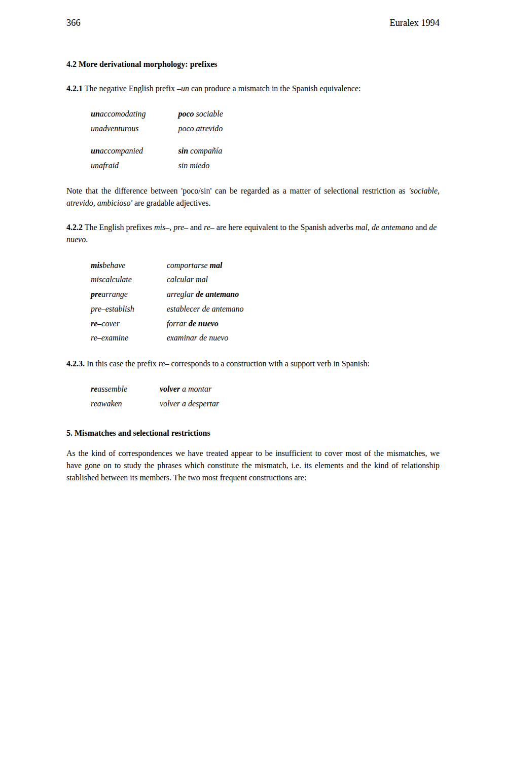366 Euralex 1994
4.2 More derivational morphology: prefixes
4.2.1 The negative English prefix –un can produce a mismatch in the Spanish equivalence:
| un accomodating | poco sociable |
| unadventurous | poco atrevido |
| un accompanied | sin compañía |
| unafraid | sin miedo |
Note that the difference between 'poco/sin' can be regarded as a matter of selectional restriction as 'sociable, atrevido, ambicioso' are gradable adjectives.
4.2.2 The English prefixes mis–, pre– and re– are here equivalent to the Spanish adverbs mal, de antemano and de nuevo.
| mis behave | comportarse mal |
| miscalculate | calcular mal |
| pre arrange | arreglar de antemano |
| pre–establish | establecer de antemano |
| re –cover | forrar de nuevo |
| re–examine | examinar de nuevo |
4.2.3. In this case the prefix re– corresponds to a construction with a support verb in Spanish:
| re assemble | volver a montar |
| reawaken | volver a despertar |
5. Mismatches and selectional restrictions
As the kind of correspondences we have treated appear to be insufficient to cover most of the mismatches, we have gone on to study the phrases which constitute the mismatch, i.e. its elements and the kind of relationship stablished between its members. The two most frequent constructions are: